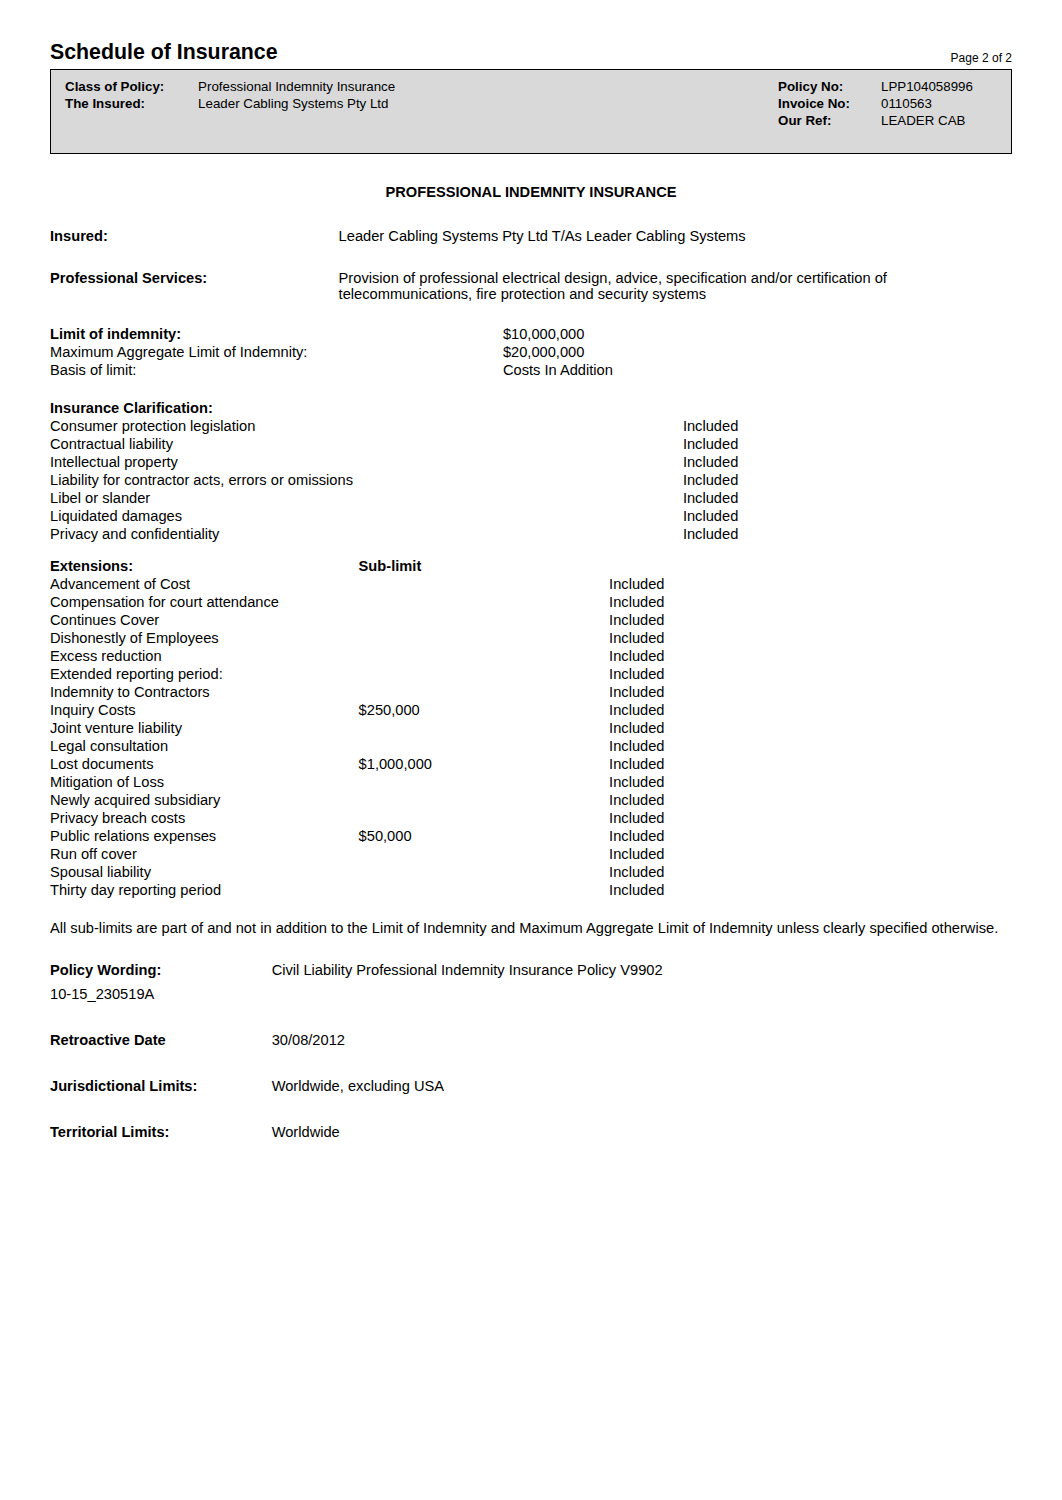Schedule of Insurance
Page 2 of 2
| Class of Policy: | Professional Indemnity Insurance | Policy No: | LPP104058996 |
| The Insured: | Leader Cabling Systems Pty Ltd | Invoice No: | 0110563 |
| | | Our Ref: | LEADER CAB |
PROFESSIONAL INDEMNITY INSURANCE
| Insured: | Leader Cabling Systems Pty Ltd T/As Leader Cabling Systems |
| Professional Services: | Provision of professional electrical design, advice, specification and/or certification of telecommunications, fire protection and security systems |
| Limit of indemnity: | $10,000,000 |
| Maximum Aggregate Limit of Indemnity: | $20,000,000 |
| Basis of limit: | Costs In Addition |
| Insurance Clarification: |
| Consumer protection legislation | Included |
| Contractual liability | Included |
| Intellectual property | Included |
| Liability for contractor acts, errors or omissions | Included |
| Libel or slander | Included |
| Liquidated damages | Included |
| Privacy and confidentiality | Included |
| Extensions: | Sub-limit | |
| Advancement of Cost | | Included |
| Compensation for court attendance | | Included |
| Continues Cover | | Included |
| Dishonestly of Employees | | Included |
| Excess reduction | | Included |
| Extended reporting period: | | Included |
| Indemnity to Contractors | | Included |
| Inquiry Costs | $250,000 | Included |
| Joint venture liability | | Included |
| Legal consultation | | Included |
| Lost documents | $1,000,000 | Included |
| Mitigation of Loss | | Included |
| Newly acquired subsidiary | | Included |
| Privacy breach costs | | Included |
| Public relations expenses | $50,000 | Included |
| Run off cover | | Included |
| Spousal liability | | Included |
| Thirty day reporting period | | Included |
All sub-limits are part of and not in addition to the Limit of Indemnity and Maximum Aggregate Limit of Indemnity unless clearly specified otherwise.
| Policy Wording: | Civil Liability Professional Indemnity Insurance Policy V9902 |
| 10-15_230519A |
| Retroactive Date | 30/08/2012 |
| Jurisdictional Limits: | Worldwide, excluding USA |
| Territorial Limits: | Worldwide |